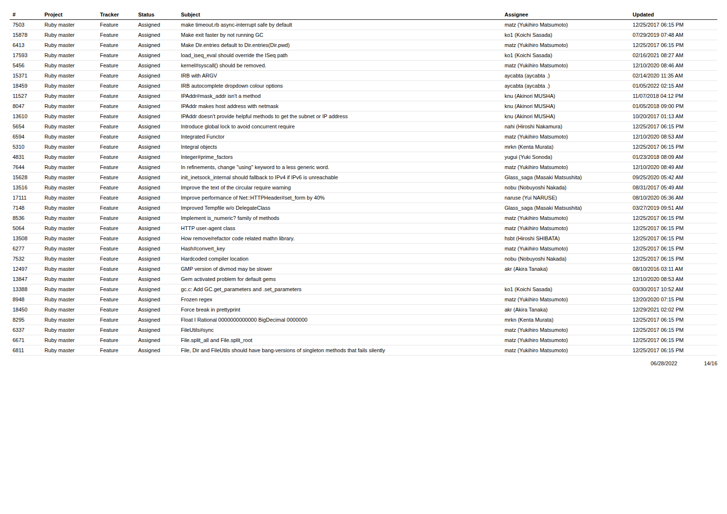| # | Project | Tracker | Status | Subject | Assignee | Updated |
| --- | --- | --- | --- | --- | --- | --- |
| 7503 | Ruby master | Feature | Assigned | make timeout.rb async-interrupt safe by default | matz (Yukihiro Matsumoto) | 12/25/2017 06:15 PM |
| 15878 | Ruby master | Feature | Assigned | Make exit faster by not running GC | ko1 (Koichi Sasada) | 07/29/2019 07:48 AM |
| 6413 | Ruby master | Feature | Assigned | Make Dir.entries default to Dir.entries(Dir.pwd) | matz (Yukihiro Matsumoto) | 12/25/2017 06:15 PM |
| 17593 | Ruby master | Feature | Assigned | load_iseq_eval should override the ISeq path | ko1 (Koichi Sasada) | 02/16/2021 08:27 AM |
| 5456 | Ruby master | Feature | Assigned | kernel#syscall() should be removed. | matz (Yukihiro Matsumoto) | 12/10/2020 08:46 AM |
| 15371 | Ruby master | Feature | Assigned | IRB with ARGV | aycabta (aycabta .) | 02/14/2020 11:35 AM |
| 18459 | Ruby master | Feature | Assigned | IRB autocomplete dropdown colour options | aycabta (aycabta .) | 01/05/2022 02:15 AM |
| 11527 | Ruby master | Feature | Assigned | IPAddr#mask_addr isn't a method | knu (Akinori MUSHA) | 11/07/2018 04:12 PM |
| 8047 | Ruby master | Feature | Assigned | IPAddr makes host address with netmask | knu (Akinori MUSHA) | 01/05/2018 09:00 PM |
| 13610 | Ruby master | Feature | Assigned | IPAddr doesn't provide helpful methods to get the subnet or IP address | knu (Akinori MUSHA) | 10/20/2017 01:13 AM |
| 5654 | Ruby master | Feature | Assigned | Introduce global lock to avoid concurrent require | nahi (Hiroshi Nakamura) | 12/25/2017 06:15 PM |
| 6594 | Ruby master | Feature | Assigned | Integrated Functor | matz (Yukihiro Matsumoto) | 12/10/2020 08:53 AM |
| 5310 | Ruby master | Feature | Assigned | Integral objects | mrkn (Kenta Murata) | 12/25/2017 06:15 PM |
| 4831 | Ruby master | Feature | Assigned | Integer#prime_factors | yugui (Yuki Sonoda) | 01/23/2018 08:09 AM |
| 7644 | Ruby master | Feature | Assigned | In refinements, change "using" keyword to a less generic word. | matz (Yukihiro Matsumoto) | 12/10/2020 08:49 AM |
| 15628 | Ruby master | Feature | Assigned | init_inetsock_internal should fallback to IPv4 if IPv6 is unreachable | Glass_saga (Masaki Matsushita) | 09/25/2020 05:42 AM |
| 13516 | Ruby master | Feature | Assigned | Improve the text of the circular require warning | nobu (Nobuyoshi Nakada) | 08/31/2017 05:49 AM |
| 17111 | Ruby master | Feature | Assigned | Improve performance of Net::HTTPHeader#set_form by 40% | naruse (Yui NARUSE) | 08/10/2020 05:36 AM |
| 7148 | Ruby master | Feature | Assigned | Improved Tempfile w/o DelegateClass | Glass_saga (Masaki Matsushita) | 03/27/2019 09:51 AM |
| 8536 | Ruby master | Feature | Assigned | Implement is_numeric? family of methods | matz (Yukihiro Matsumoto) | 12/25/2017 06:15 PM |
| 5064 | Ruby master | Feature | Assigned | HTTP user-agent class | matz (Yukihiro Matsumoto) | 12/25/2017 06:15 PM |
| 13508 | Ruby master | Feature | Assigned | How remove/refactor code related mathn library. | hsbt (Hiroshi SHIBATA) | 12/25/2017 06:15 PM |
| 6277 | Ruby master | Feature | Assigned | Hash#convert_key | matz (Yukihiro Matsumoto) | 12/25/2017 06:15 PM |
| 7532 | Ruby master | Feature | Assigned | Hardcoded compiler location | nobu (Nobuyoshi Nakada) | 12/25/2017 06:15 PM |
| 12497 | Ruby master | Feature | Assigned | GMP version of divmod may be slower | akr (Akira Tanaka) | 08/10/2016 03:11 AM |
| 13847 | Ruby master | Feature | Assigned | Gem activated problem for default gems | | 12/10/2020 08:53 AM |
| 13388 | Ruby master | Feature | Assigned | gc.c: Add GC.get_parameters and .set_parameters | ko1 (Koichi Sasada) | 03/30/2017 10:52 AM |
| 8948 | Ruby master | Feature | Assigned | Frozen regex | matz (Yukihiro Matsumoto) | 12/20/2020 07:15 PM |
| 18450 | Ruby master | Feature | Assigned | Force break in prettyprint | akr (Akira Tanaka) | 12/29/2021 02:02 PM |
| 8295 | Ruby master | Feature | Assigned | Float I Rational 0000000000000 BigDecimal 0000000 | mrkn (Kenta Murata) | 12/25/2017 06:15 PM |
| 6337 | Ruby master | Feature | Assigned | FileUtils#sync | matz (Yukihiro Matsumoto) | 12/25/2017 06:15 PM |
| 6671 | Ruby master | Feature | Assigned | File.split_all and File.split_root | matz (Yukihiro Matsumoto) | 12/25/2017 06:15 PM |
| 6811 | Ruby master | Feature | Assigned | File, Dir and FileUtils should have bang-versions of singleton methods that fails silently | matz (Yukihiro Matsumoto) | 12/25/2017 06:15 PM |
06/28/2022 14/16